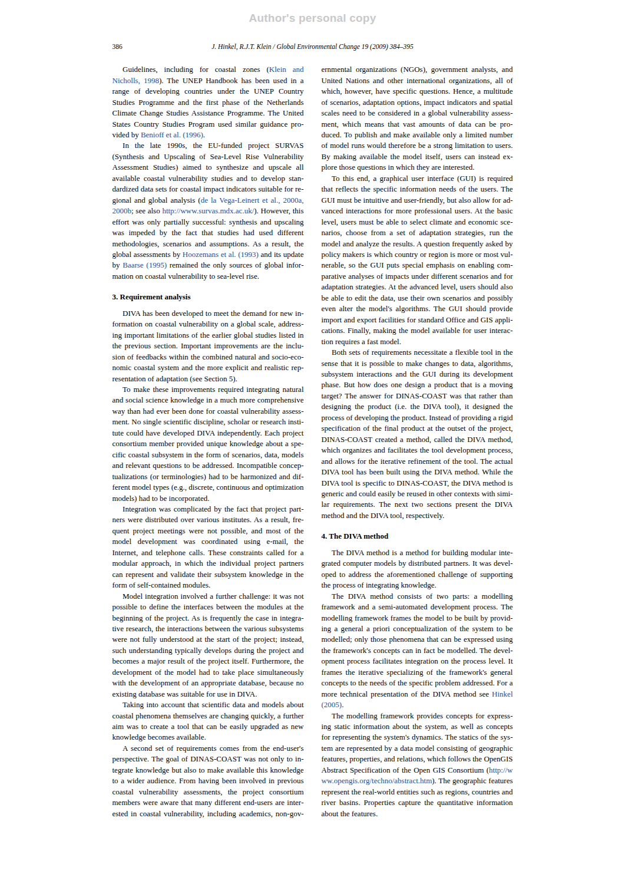Author's personal copy
386
J. Hinkel, R.J.T. Klein / Global Environmental Change 19 (2009) 384–395
Guidelines, including for coastal zones (Klein and Nicholls, 1998). The UNEP Handbook has been used in a range of developing countries under the UNEP Country Studies Programme and the first phase of the Netherlands Climate Change Studies Assistance Programme. The United States Country Studies Program used similar guidance provided by Benioff et al. (1996).
In the late 1990s, the EU-funded project SURVAS (Synthesis and Upscaling of Sea-Level Rise Vulnerability Assessment Studies) aimed to synthesize and upscale all available coastal vulnerability studies and to develop standardized data sets for coastal impact indicators suitable for regional and global analysis (de la Vega-Leinert et al., 2000a, 2000b; see also http://www.survas.mdx.ac.uk/). However, this effort was only partially successful: synthesis and upscaling was impeded by the fact that studies had used different methodologies, scenarios and assumptions. As a result, the global assessments by Hoozemans et al. (1993) and its update by Baarse (1995) remained the only sources of global information on coastal vulnerability to sea-level rise.
3. Requirement analysis
DIVA has been developed to meet the demand for new information on coastal vulnerability on a global scale, addressing important limitations of the earlier global studies listed in the previous section. Important improvements are the inclusion of feedbacks within the combined natural and socio-economic coastal system and the more explicit and realistic representation of adaptation (see Section 5).
To make these improvements required integrating natural and social science knowledge in a much more comprehensive way than had ever been done for coastal vulnerability assessment. No single scientific discipline, scholar or research institute could have developed DIVA independently. Each project consortium member provided unique knowledge about a specific coastal subsystem in the form of scenarios, data, models and relevant questions to be addressed. Incompatible conceptualizations (or terminologies) had to be harmonized and different model types (e.g., discrete, continuous and optimization models) had to be incorporated.
Integration was complicated by the fact that project partners were distributed over various institutes. As a result, frequent project meetings were not possible, and most of the model development was coordinated using e-mail, the Internet, and telephone calls. These constraints called for a modular approach, in which the individual project partners can represent and validate their subsystem knowledge in the form of self-contained modules.
Model integration involved a further challenge: it was not possible to define the interfaces between the modules at the beginning of the project. As is frequently the case in integrative research, the interactions between the various subsystems were not fully understood at the start of the project; instead, such understanding typically develops during the project and becomes a major result of the project itself. Furthermore, the development of the model had to take place simultaneously with the development of an appropriate database, because no existing database was suitable for use in DIVA.
Taking into account that scientific data and models about coastal phenomena themselves are changing quickly, a further aim was to create a tool that can be easily upgraded as new knowledge becomes available.
A second set of requirements comes from the end-user's perspective. The goal of DINAS-COAST was not only to integrate knowledge but also to make available this knowledge to a wider audience. From having been involved in previous coastal vulnerability assessments, the project consortium members were aware that many different end-users are interested in coastal vulnerability, including academics, non-governmental organizations (NGOs), government analysts, and United Nations and other international organizations, all of which, however, have specific questions. Hence, a multitude of scenarios, adaptation options, impact indicators and spatial scales need to be considered in a global vulnerability assessment, which means that vast amounts of data can be produced. To publish and make available only a limited number of model runs would therefore be a strong limitation to users. By making available the model itself, users can instead explore those questions in which they are interested.
To this end, a graphical user interface (GUI) is required that reflects the specific information needs of the users. The GUI must be intuitive and user-friendly, but also allow for advanced interactions for more professional users. At the basic level, users must be able to select climate and economic scenarios, choose from a set of adaptation strategies, run the model and analyze the results. A question frequently asked by policy makers is which country or region is more or most vulnerable, so the GUI puts special emphasis on enabling comparative analyses of impacts under different scenarios and for adaptation strategies. At the advanced level, users should also be able to edit the data, use their own scenarios and possibly even alter the model's algorithms. The GUI should provide import and export facilities for standard Office and GIS applications. Finally, making the model available for user interaction requires a fast model.
Both sets of requirements necessitate a flexible tool in the sense that it is possible to make changes to data, algorithms, subsystem interactions and the GUI during its development phase. But how does one design a product that is a moving target? The answer for DINAS-COAST was that rather than designing the product (i.e. the DIVA tool), it designed the process of developing the product. Instead of providing a rigid specification of the final product at the outset of the project, DINAS-COAST created a method, called the DIVA method, which organizes and facilitates the tool development process, and allows for the iterative refinement of the tool. The actual DIVA tool has been built using the DIVA method. While the DIVA tool is specific to DINAS-COAST, the DIVA method is generic and could easily be reused in other contexts with similar requirements. The next two sections present the DIVA method and the DIVA tool, respectively.
4. The DIVA method
The DIVA method is a method for building modular integrated computer models by distributed partners. It was developed to address the aforementioned challenge of supporting the process of integrating knowledge.
The DIVA method consists of two parts: a modelling framework and a semi-automated development process. The modelling framework frames the model to be built by providing a general a priori conceptualization of the system to be modelled; only those phenomena that can be expressed using the framework's concepts can in fact be modelled. The development process facilitates integration on the process level. It frames the iterative specializing of the framework's general concepts to the needs of the specific problem addressed. For a more technical presentation of the DIVA method see Hinkel (2005).
The modelling framework provides concepts for expressing static information about the system, as well as concepts for representing the system's dynamics. The statics of the system are represented by a data model consisting of geographic features, properties, and relations, which follows the OpenGIS Abstract Specification of the Open GIS Consortium (http://www.opengis.org/techno/abstract.htm). The geographic features represent the real-world entities such as regions, countries and river basins. Properties capture the quantitative information about the features.